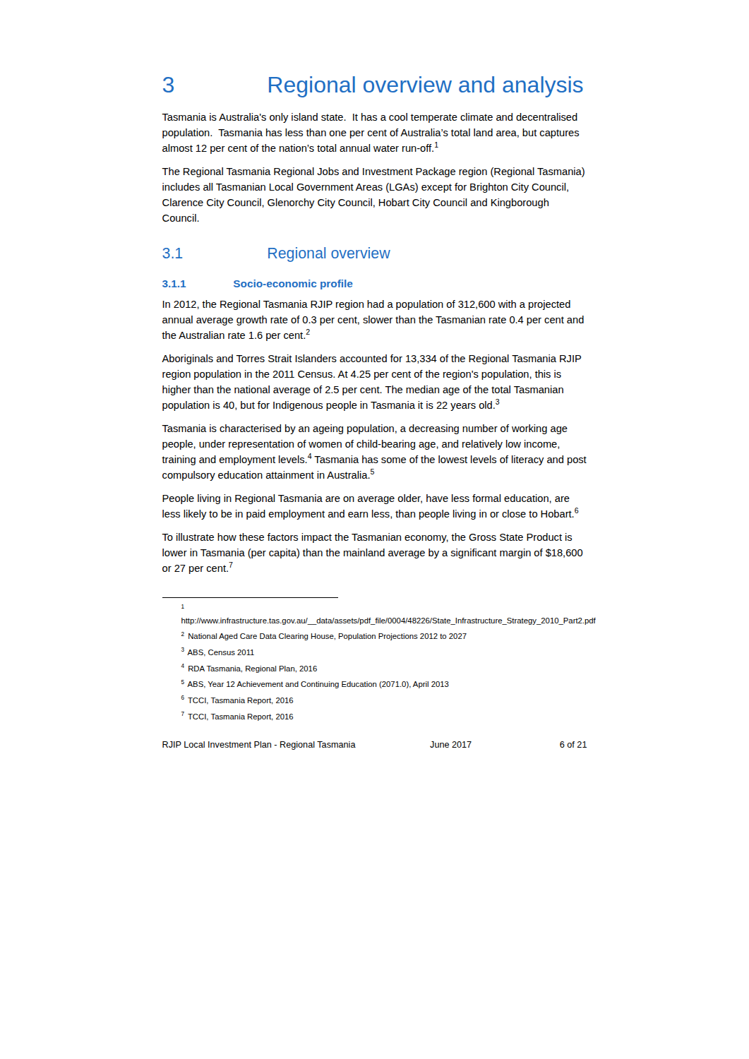3 Regional overview and analysis
Tasmania is Australia's only island state. It has a cool temperate climate and decentralised population. Tasmania has less than one per cent of Australia’s total land area, but captures almost 12 per cent of the nation’s total annual water run-off.1
The Regional Tasmania Regional Jobs and Investment Package region (Regional Tasmania) includes all Tasmanian Local Government Areas (LGAs) except for Brighton City Council, Clarence City Council, Glenorchy City Council, Hobart City Council and Kingborough Council.
3.1 Regional overview
3.1.1 Socio-economic profile
In 2012, the Regional Tasmania RJIP region had a population of 312,600 with a projected annual average growth rate of 0.3 per cent, slower than the Tasmanian rate 0.4 per cent and the Australian rate 1.6 per cent.2
Aboriginals and Torres Strait Islanders accounted for 13,334 of the Regional Tasmania RJIP region population in the 2011 Census. At 4.25 per cent of the region's population, this is higher than the national average of 2.5 per cent. The median age of the total Tasmanian population is 40, but for Indigenous people in Tasmania it is 22 years old.3
Tasmania is characterised by an ageing population, a decreasing number of working age people, under representation of women of child-bearing age, and relatively low income, training and employment levels.4 Tasmania has some of the lowest levels of literacy and post compulsory education attainment in Australia.5
People living in Regional Tasmania are on average older, have less formal education, are less likely to be in paid employment and earn less, than people living in or close to Hobart.6
To illustrate how these factors impact the Tasmanian economy, the Gross State Product is lower in Tasmania (per capita) than the mainland average by a significant margin of $18,600 or 27 per cent.7
1 http://www.infrastructure.tas.gov.au/__data/assets/pdf_file/0004/48226/State_Infrastructure_Strategy_2010_Part2.pdf
2 National Aged Care Data Clearing House, Population Projections 2012 to 2027
3 ABS, Census 2011
4 RDA Tasmania, Regional Plan, 2016
5 ABS, Year 12 Achievement and Continuing Education (2071.0), April 2013
6 TCCI, Tasmania Report, 2016
7 TCCI, Tasmania Report, 2016
RJIP Local Investment Plan - Regional Tasmania
June 2017
6 of 21